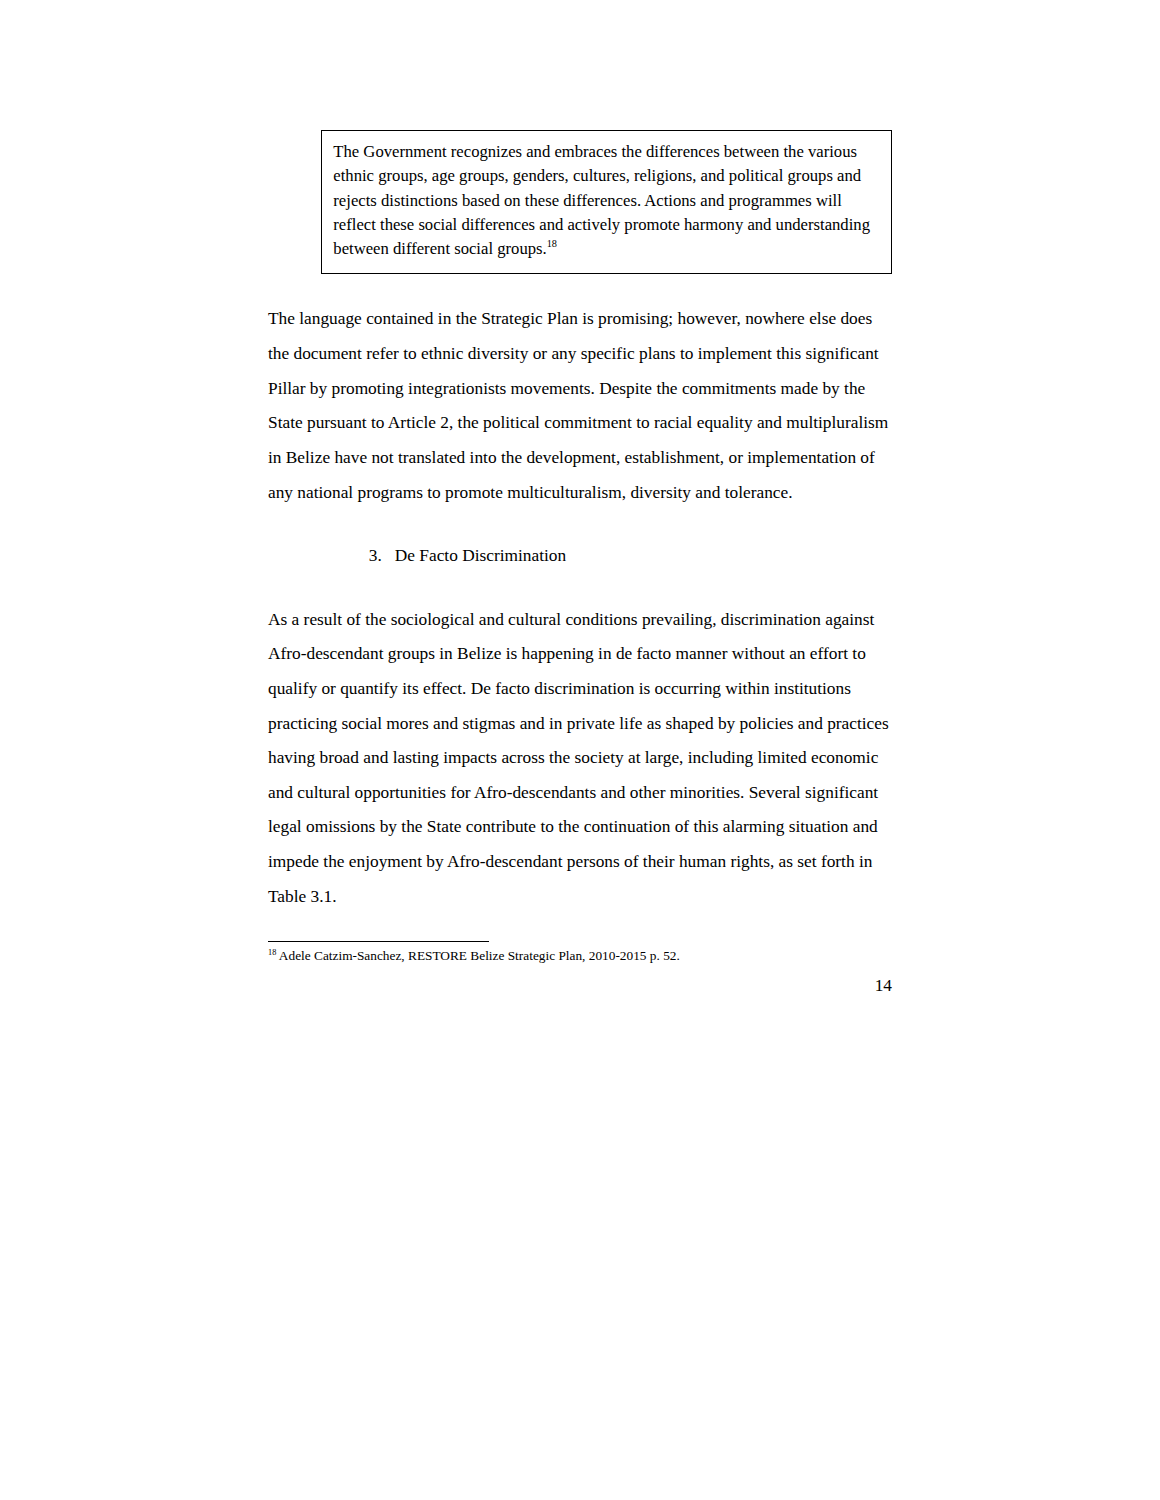The Government recognizes and embraces the differences between the various ethnic groups, age groups, genders, cultures, religions, and political groups and rejects distinctions based on these differences. Actions and programmes will reflect these social differences and actively promote harmony and understanding between different social groups.18
The language contained in the Strategic Plan is promising; however, nowhere else does the document refer to ethnic diversity or any specific plans to implement this significant Pillar by promoting integrationists movements. Despite the commitments made by the State pursuant to Article 2, the political commitment to racial equality and multipluralism in Belize have not translated into the development, establishment, or implementation of any national programs to promote multiculturalism, diversity and tolerance.
3. De Facto Discrimination
As a result of the sociological and cultural conditions prevailing, discrimination against Afro-descendant groups in Belize is happening in de facto manner without an effort to qualify or quantify its effect. De facto discrimination is occurring within institutions practicing social mores and stigmas and in private life as shaped by policies and practices having broad and lasting impacts across the society at large, including limited economic and cultural opportunities for Afro-descendants and other minorities. Several significant legal omissions by the State contribute to the continuation of this alarming situation and impede the enjoyment by Afro-descendant persons of their human rights, as set forth in Table 3.1.
18 Adele Catzim-Sanchez, RESTORE Belize Strategic Plan, 2010-2015 p. 52.
14